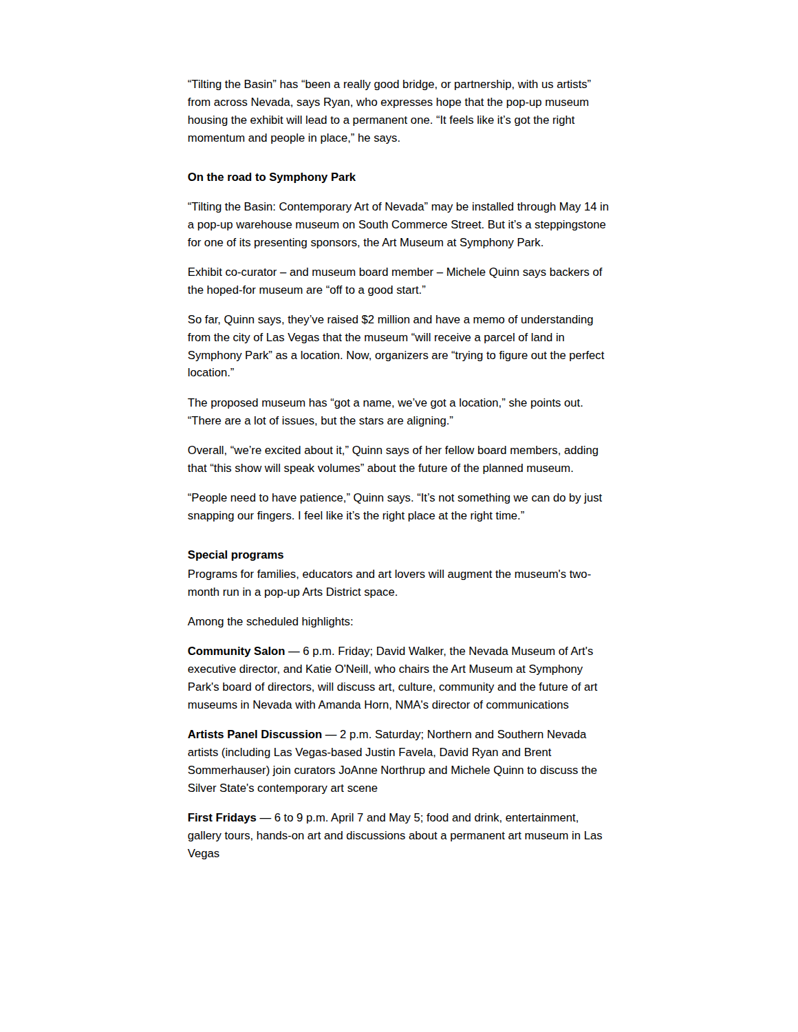“Tilting the Basin” has “been a really good bridge, or partnership, with us artists” from across Nevada, says Ryan, who expresses hope that the pop-up museum housing the exhibit will lead to a permanent one. “It feels like it’s got the right momentum and people in place,” he says.
On the road to Symphony Park
“Tilting the Basin: Contemporary Art of Nevada” may be installed through May 14 in a pop-up warehouse museum on South Commerce Street. But it’s a steppingstone for one of its presenting sponsors, the Art Museum at Symphony Park.
Exhibit co-curator – and museum board member – Michele Quinn says backers of the hoped-for museum are “off to a good start.”
So far, Quinn says, they’ve raised $2 million and have a memo of understanding from the city of Las Vegas that the museum “will receive a parcel of land in Symphony Park” as a location. Now, organizers are “trying to figure out the perfect location.”
The proposed museum has “got a name, we’ve got a location,” she points out. “There are a lot of issues, but the stars are aligning.”
Overall, “we’re excited about it,” Quinn says of her fellow board members, adding that “this show will speak volumes” about the future of the planned museum.
“People need to have patience,” Quinn says. “It’s not something we can do by just snapping our fingers. I feel like it’s the right place at the right time.”
Special programs
Programs for families, educators and art lovers will augment the museum's two-month run in a pop-up Arts District space.
Among the scheduled highlights:
Community Salon — 6 p.m. Friday; David Walker, the Nevada Museum of Art's executive director, and Katie O'Neill, who chairs the Art Museum at Symphony Park's board of directors, will discuss art, culture, community and the future of art museums in Nevada with Amanda Horn, NMA's director of communications
Artists Panel Discussion — 2 p.m. Saturday; Northern and Southern Nevada artists (including Las Vegas-based Justin Favela, David Ryan and Brent Sommerhauser) join curators JoAnne Northrup and Michele Quinn to discuss the Silver State's contemporary art scene
First Fridays — 6 to 9 p.m. April 7 and May 5; food and drink, entertainment, gallery tours, hands-on art and discussions about a permanent art museum in Las Vegas